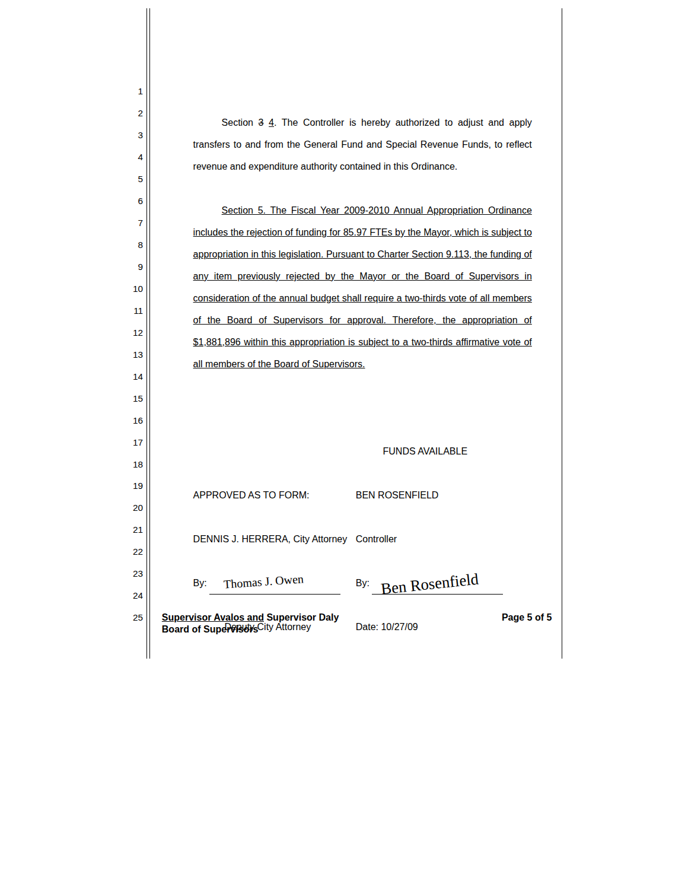1
2
3
4
5
6
7
8
9
10
11
12
13
14
15
16
17
18
19
20
21
22
23
24
25
Section 3 4. The Controller is hereby authorized to adjust and apply transfers to and from the General Fund and Special Revenue Funds, to reflect revenue and expenditure authority contained in this Ordinance.
Section 5. The Fiscal Year 2009-2010 Annual Appropriation Ordinance includes the rejection of funding for 85.97 FTEs by the Mayor, which is subject to appropriation in this legislation. Pursuant to Charter Section 9.113, the funding of any item previously rejected by the Mayor or the Board of Supervisors in consideration of the annual budget shall require a two-thirds vote of all members of the Board of Supervisors for approval. Therefore, the appropriation of $1,881,896 within this appropriation is subject to a two-thirds affirmative vote of all members of the Board of Supervisors.
FUNDS AVAILABLE
| APPROVED AS TO FORM: | BEN ROSENFIELD |
| DENNIS J. HERRERA, City Attorney | Controller |
| By: Thomas J. Owen | By: Ben Rosenfield |
| Deputy City Attorney | Date: 10/27/09 |
Supervisor Avalos and Supervisor Daly
Board of Supervisors
Page 5 of 5